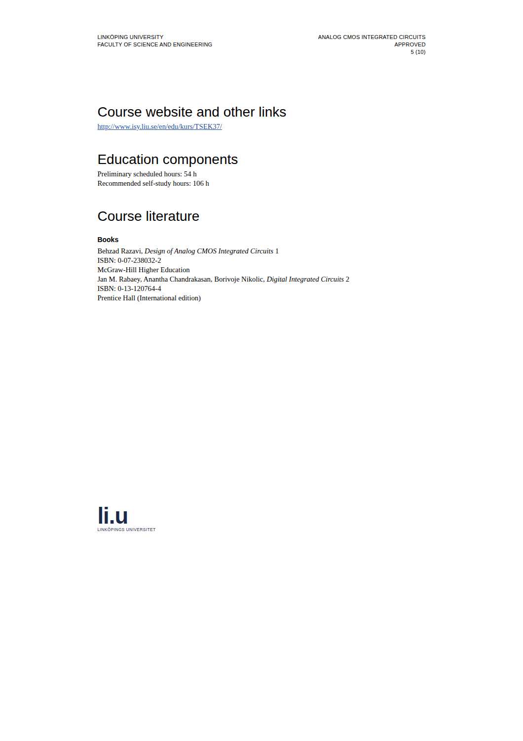Linköping University
Faculty of Science and Engineering
Analog CMOS Integrated Circuits
Approved
5 (10)
Course website and other links
http://www.isy.liu.se/en/edu/kurs/TSEK37/
Education components
Preliminary scheduled hours: 54 h
Recommended self-study hours: 106 h
Course literature
Books
Behzad Razavi, Design of Analog CMOS Integrated Circuits 1
ISBN: 0-07-238032-2
McGraw-Hill Higher Education
Jan M. Rabaey, Anantha Chandrakasan, Borivoje Nikolic, Digital Integrated Circuits 2
ISBN: 0-13-120764-4
Prentice Hall (International edition)
li. u
Linköpings universitet